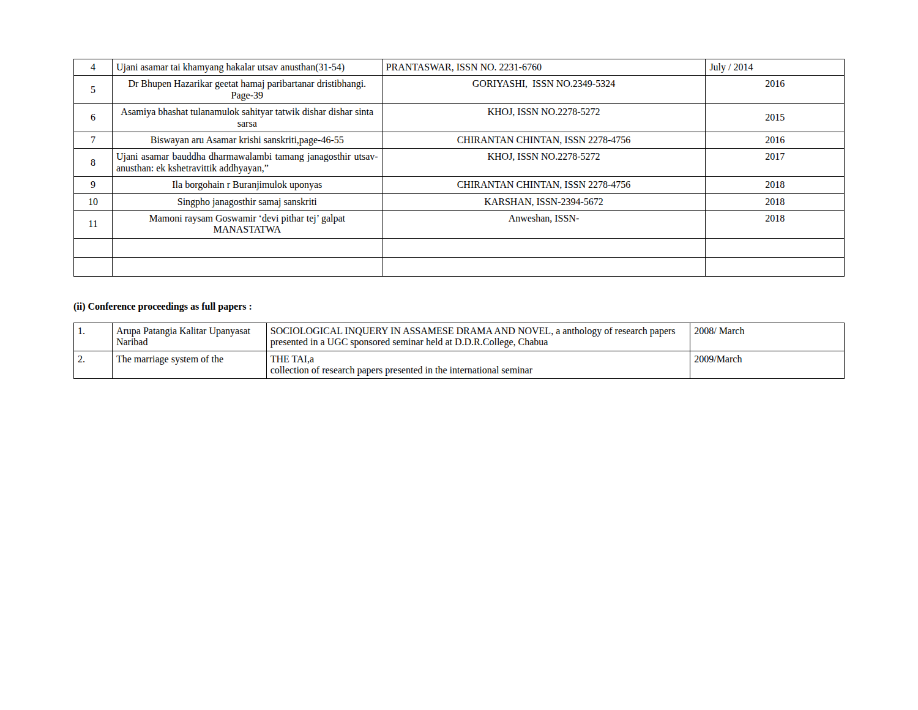| 4 | Ujani asamar tai khamyang hakalar utsav anusthan(31-54) | PRANTASWAR, ISSN NO. 2231-6760 | July / 2014 |
| 5 | Dr Bhupen Hazarikar geetat hamaj paribartanar dristibhangi. Page-39 | GORIYASHI, ISSN NO.2349-5324 | 2016 |
| 6 | Asamiya bhashat tulanamulok sahityar tatwik dishar dishar sinta sarsa | KHOJ, ISSN NO.2278-5272 | 2015 |
| 7 | Biswayan aru Asamar krishi sanskriti,page-46-55 | CHIRANTAN CHINTAN, ISSN 2278-4756 | 2016 |
| 8 | Ujani asamar bauddha dharmawalambi tamang janagosthir utsav-anusthan: ek kshetravittik addhyayan,” | KHOJ, ISSN NO.2278-5272 | 2017 |
| 9 | Ila borgohain r Buranjimulok uponyas | CHIRANTAN CHINTAN, ISSN 2278-4756 | 2018 |
| 10 | Singpho janagosthir samaj sanskriti | KARSHAN, ISSN-2394-5672 | 2018 |
| 11 | Mamoni raysam Goswamir ‘devi pithar tej’ galpat MANASTATWA | Anweshan, ISSN- | 2018 |
(ii) Conference proceedings as full papers :
| 1. | Arupa Patangia Kalitar Upanyasat Naribad | SOCIOLOGICAL INQUERY IN ASSAMESE DRAMA AND NOVEL, a anthology of research papers presented in a UGC sponsored seminar held at D.D.R.College, Chabua | 2008/ March |
| 2. | The marriage system of the | THE TAI,a collection of research papers presented in the international seminar | 2009/March |